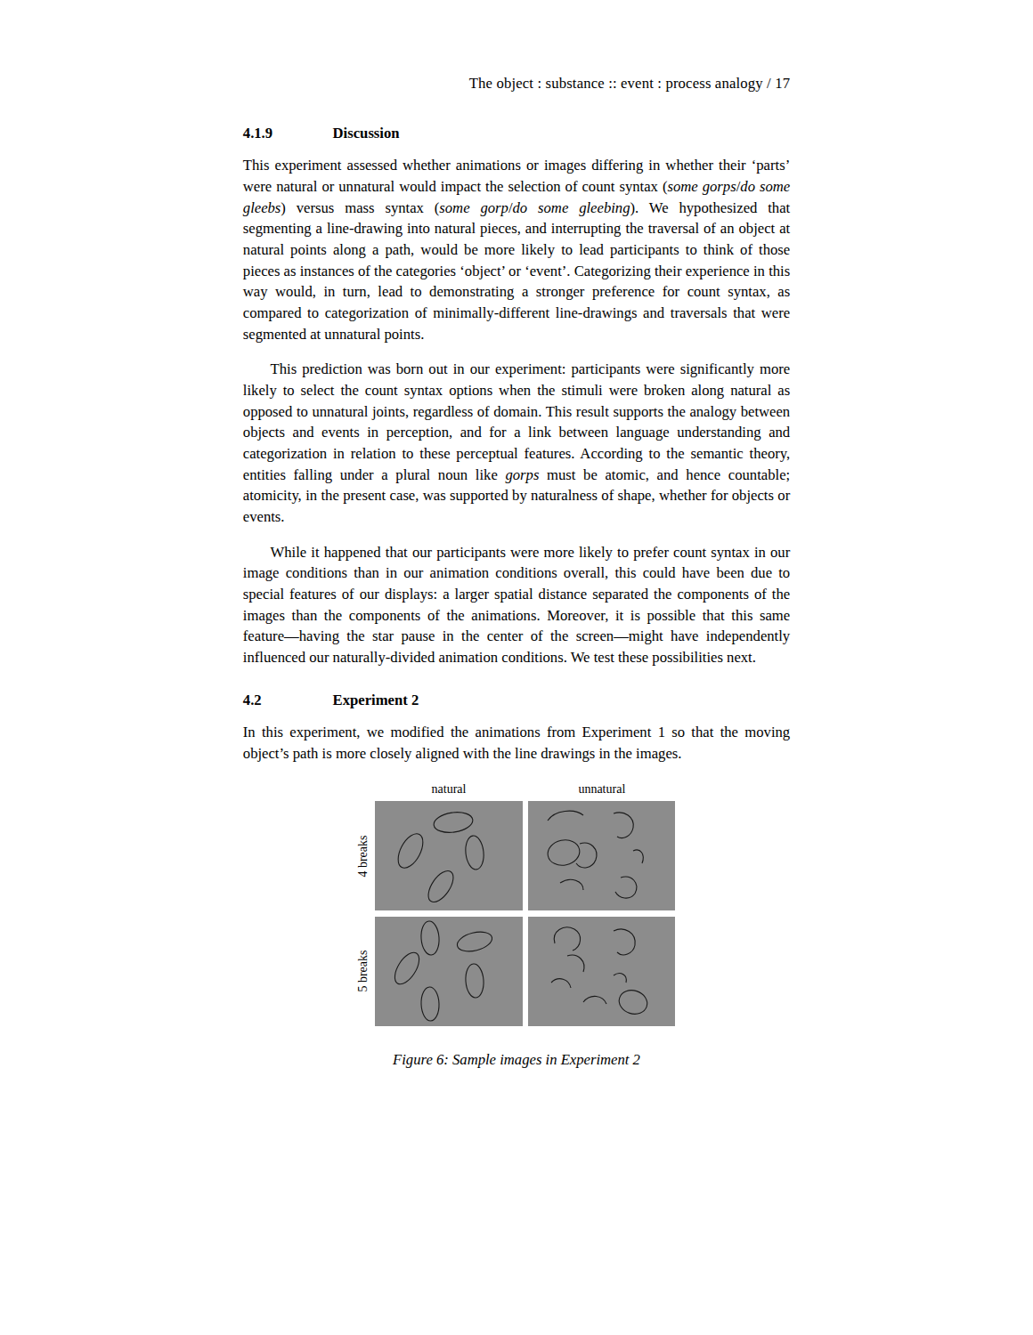The object : substance :: event : process analogy / 17
4.1.9 Discussion
This experiment assessed whether animations or images differing in whether their ‘parts’ were natural or unnatural would impact the selection of count syntax (some gorps/do some gleebs) versus mass syntax (some gorp/do some gleebing). We hypothesized that segmenting a line-drawing into natural pieces, and interrupting the traversal of an object at natural points along a path, would be more likely to lead participants to think of those pieces as instances of the categories ‘object’ or ‘event’. Categorizing their experience in this way would, in turn, lead to demonstrating a stronger preference for count syntax, as compared to categorization of minimally-different line-drawings and traversals that were segmented at unnatural points.
This prediction was born out in our experiment: participants were significantly more likely to select the count syntax options when the stimuli were broken along natural as opposed to unnatural joints, regardless of domain. This result supports the analogy between objects and events in perception, and for a link between language understanding and categorization in relation to these perceptual features. According to the semantic theory, entities falling under a plural noun like gorps must be atomic, and hence countable; atomicity, in the present case, was supported by naturalness of shape, whether for objects or events.
While it happened that our participants were more likely to prefer count syntax in our image conditions than in our animation conditions overall, this could have been due to special features of our displays: a larger spatial distance separated the components of the images than the components of the animations. Moreover, it is possible that this same feature—having the star pause in the center of the screen—might have independently influenced our naturally-divided animation conditions. We test these possibilities next.
4.2 Experiment 2
In this experiment, we modified the animations from Experiment 1 so that the moving object’s path is more closely aligned with the line drawings in the images.
| | natural | unnatural |
| 4 breaks | | |
| 5 breaks | | |
Figure 6: Sample images in Experiment 2